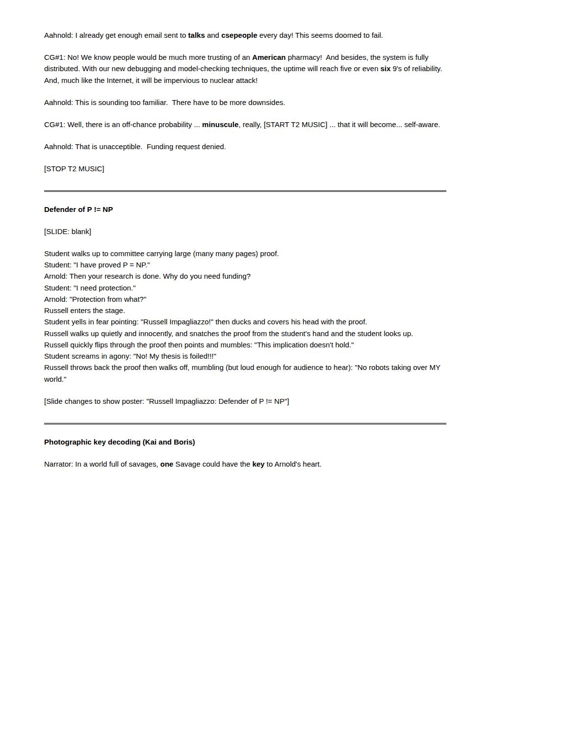Aahnold: I already get enough email sent to talks and csepeople every day! This seems doomed to fail.
CG#1: No! We know people would be much more trusting of an American pharmacy! And besides, the system is fully distributed. With our new debugging and model-checking techniques, the uptime will reach five or even six 9's of reliability. And, much like the Internet, it will be impervious to nuclear attack!
Aahnold: This is sounding too familiar. There have to be more downsides.
CG#1: Well, there is an off-chance probability ... minuscule, really, [START T2 MUSIC] ... that it will become... self-aware.
Aahnold: That is unacceptible. Funding request denied.
[STOP T2 MUSIC]
Defender of P != NP
[SLIDE: blank]
Student walks up to committee carrying large (many many pages) proof.
Student: "I have proved P = NP."
Arnold: Then your research is done. Why do you need funding?
Student: "I need protection."
Arnold: "Protection from what?"
Russell enters the stage.
Student yells in fear pointing: "Russell Impagliazzo!" then ducks and covers his head with the proof.
Russell walks up quietly and innocently, and snatches the proof from the student's hand and the student looks up.
Russell quickly flips through the proof then points and mumbles: "This implication doesn't hold."
Student screams in agony: "No! My thesis is foiled!!!"
Russell throws back the proof then walks off, mumbling (but loud enough for audience to hear): "No robots taking over MY world."
[Slide changes to show poster: "Russell Impagliazzo: Defender of P != NP"]
Photographic key decoding (Kai and Boris)
Narrator: In a world full of savages, one Savage could have the key to Arnold's heart.